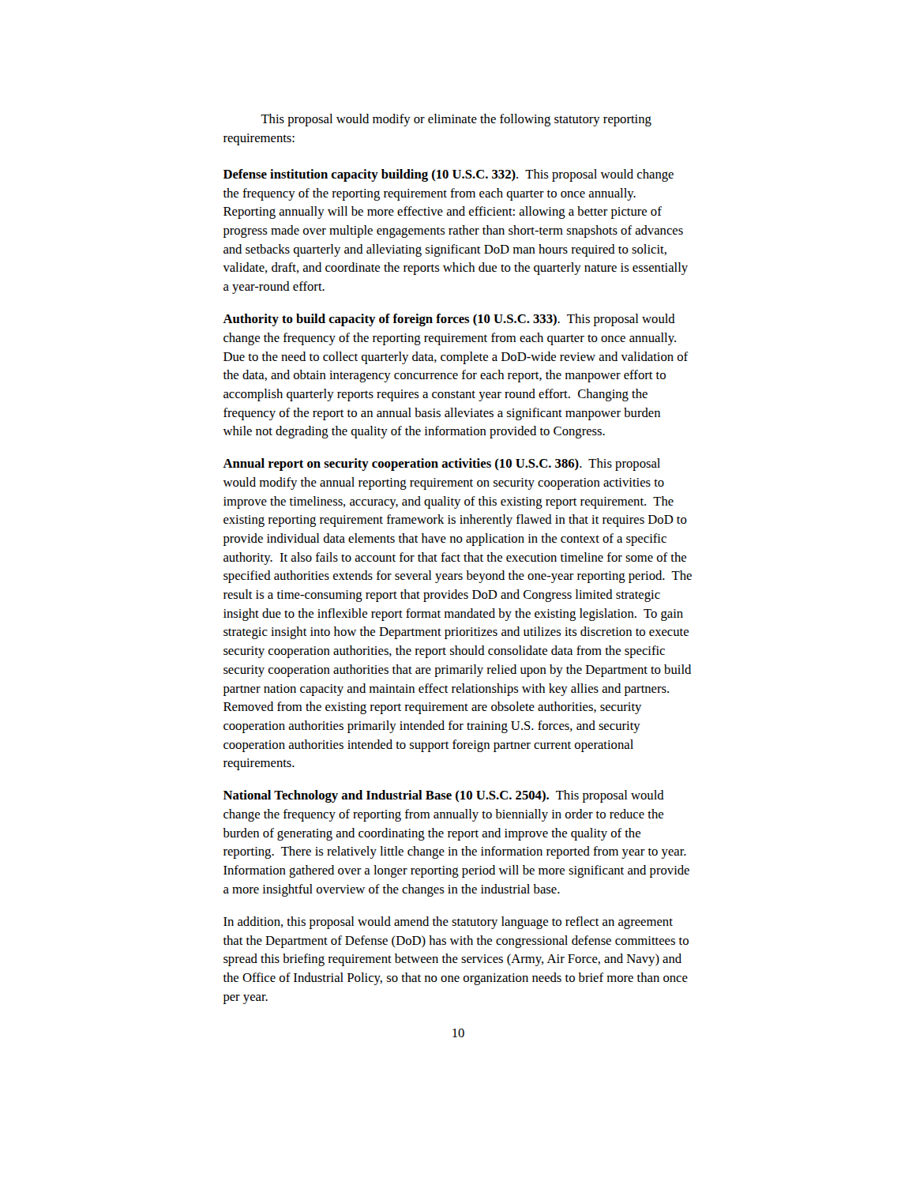This proposal would modify or eliminate the following statutory reporting requirements:
Defense institution capacity building (10 U.S.C. 332). This proposal would change the frequency of the reporting requirement from each quarter to once annually. Reporting annually will be more effective and efficient: allowing a better picture of progress made over multiple engagements rather than short-term snapshots of advances and setbacks quarterly and alleviating significant DoD man hours required to solicit, validate, draft, and coordinate the reports which due to the quarterly nature is essentially a year-round effort.
Authority to build capacity of foreign forces (10 U.S.C. 333). This proposal would change the frequency of the reporting requirement from each quarter to once annually. Due to the need to collect quarterly data, complete a DoD-wide review and validation of the data, and obtain interagency concurrence for each report, the manpower effort to accomplish quarterly reports requires a constant year round effort. Changing the frequency of the report to an annual basis alleviates a significant manpower burden while not degrading the quality of the information provided to Congress.
Annual report on security cooperation activities (10 U.S.C. 386). This proposal would modify the annual reporting requirement on security cooperation activities to improve the timeliness, accuracy, and quality of this existing report requirement. The existing reporting requirement framework is inherently flawed in that it requires DoD to provide individual data elements that have no application in the context of a specific authority. It also fails to account for that fact that the execution timeline for some of the specified authorities extends for several years beyond the one-year reporting period. The result is a time-consuming report that provides DoD and Congress limited strategic insight due to the inflexible report format mandated by the existing legislation. To gain strategic insight into how the Department prioritizes and utilizes its discretion to execute security cooperation authorities, the report should consolidate data from the specific security cooperation authorities that are primarily relied upon by the Department to build partner nation capacity and maintain effect relationships with key allies and partners. Removed from the existing report requirement are obsolete authorities, security cooperation authorities primarily intended for training U.S. forces, and security cooperation authorities intended to support foreign partner current operational requirements.
National Technology and Industrial Base (10 U.S.C. 2504). This proposal would change the frequency of reporting from annually to biennially in order to reduce the burden of generating and coordinating the report and improve the quality of the reporting. There is relatively little change in the information reported from year to year. Information gathered over a longer reporting period will be more significant and provide a more insightful overview of the changes in the industrial base.
In addition, this proposal would amend the statutory language to reflect an agreement that the Department of Defense (DoD) has with the congressional defense committees to spread this briefing requirement between the services (Army, Air Force, and Navy) and the Office of Industrial Policy, so that no one organization needs to brief more than once per year.
10